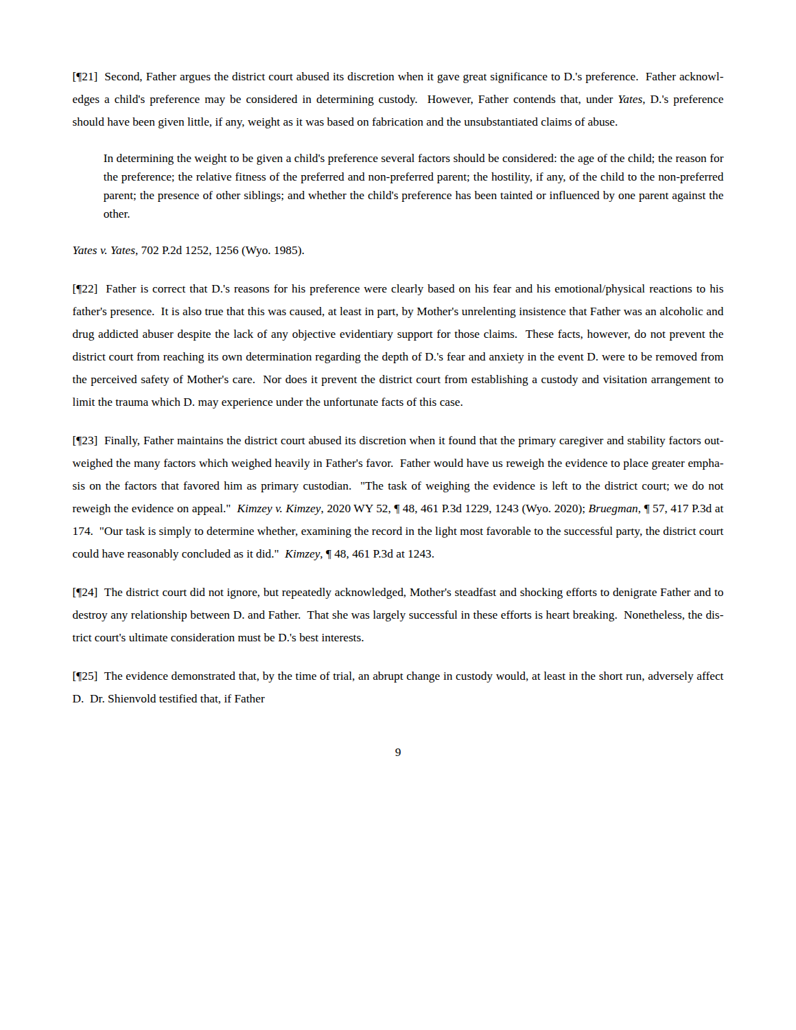[¶21] Second, Father argues the district court abused its discretion when it gave great significance to D.'s preference. Father acknowledges a child's preference may be considered in determining custody. However, Father contends that, under Yates, D.'s preference should have been given little, if any, weight as it was based on fabrication and the unsubstantiated claims of abuse.
In determining the weight to be given a child's preference several factors should be considered: the age of the child; the reason for the preference; the relative fitness of the preferred and non-preferred parent; the hostility, if any, of the child to the non-preferred parent; the presence of other siblings; and whether the child's preference has been tainted or influenced by one parent against the other.
Yates v. Yates, 702 P.2d 1252, 1256 (Wyo. 1985).
[¶22] Father is correct that D.'s reasons for his preference were clearly based on his fear and his emotional/physical reactions to his father's presence. It is also true that this was caused, at least in part, by Mother's unrelenting insistence that Father was an alcoholic and drug addicted abuser despite the lack of any objective evidentiary support for those claims. These facts, however, do not prevent the district court from reaching its own determination regarding the depth of D.'s fear and anxiety in the event D. were to be removed from the perceived safety of Mother's care. Nor does it prevent the district court from establishing a custody and visitation arrangement to limit the trauma which D. may experience under the unfortunate facts of this case.
[¶23] Finally, Father maintains the district court abused its discretion when it found that the primary caregiver and stability factors outweighed the many factors which weighed heavily in Father's favor. Father would have us reweigh the evidence to place greater emphasis on the factors that favored him as primary custodian. "The task of weighing the evidence is left to the district court; we do not reweigh the evidence on appeal." Kimzey v. Kimzey, 2020 WY 52, ¶ 48, 461 P.3d 1229, 1243 (Wyo. 2020); Bruegman, ¶ 57, 417 P.3d at 174. "Our task is simply to determine whether, examining the record in the light most favorable to the successful party, the district court could have reasonably concluded as it did." Kimzey, ¶ 48, 461 P.3d at 1243.
[¶24] The district court did not ignore, but repeatedly acknowledged, Mother's steadfast and shocking efforts to denigrate Father and to destroy any relationship between D. and Father. That she was largely successful in these efforts is heart breaking. Nonetheless, the district court's ultimate consideration must be D.'s best interests.
[¶25] The evidence demonstrated that, by the time of trial, an abrupt change in custody would, at least in the short run, adversely affect D. Dr. Shienvold testified that, if Father
9